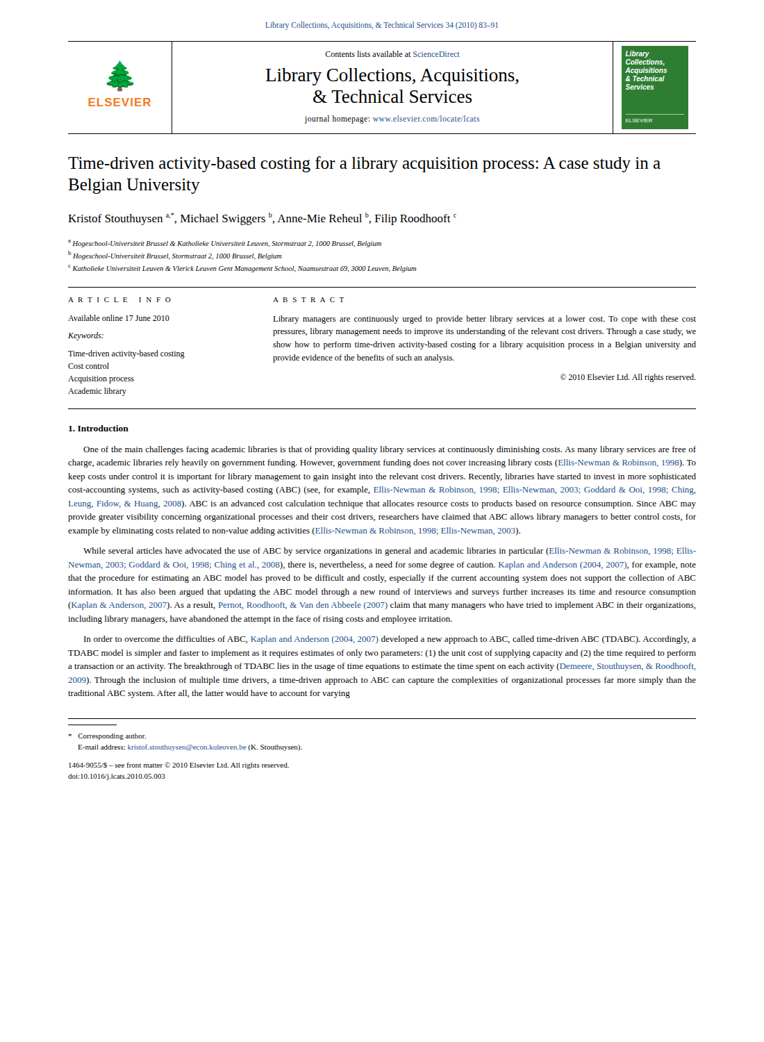Library Collections, Acquisitions, & Technical Services 34 (2010) 83–91
🌲
ELSEVIER
Contents lists available at ScienceDirect
Library Collections, Acquisitions,
& Technical Services
journal homepage: www.elsevier.com/locate/lcats
Library
Collections,
Acquisitions
& Technical
Services
ELSEVIER
Time-driven activity-based costing for a library acquisition process: A case study in a Belgian University
Kristof Stouthuysen a,*, Michael Swiggers b, Anne-Mie Reheul b, Filip Roodhooft c
a Hogeschool-Universiteit Brussel & Katholieke Universiteit Leuven, Stormstraat 2, 1000 Brussel, Belgium
b Hogeschool-Universiteit Brussel, Stormstraat 2, 1000 Brussel, Belgium
c Katholieke Universiteit Leuven & Vlerick Leuven Gent Management School, Naamsestraat 69, 3000 Leuven, Belgium
A R T I C L E I N F O
Available online 17 June 2010
Keywords:
Time-driven activity-based costing
Cost control
Acquisition process
Academic library
A B S T R A C T
Library managers are continuously urged to provide better library services at a lower cost. To cope with these cost pressures, library management needs to improve its understanding of the relevant cost drivers. Through a case study, we show how to perform time-driven activity-based costing for a library acquisition process in a Belgian university and provide evidence of the benefits of such an analysis.
© 2010 Elsevier Ltd. All rights reserved.
1. Introduction
One of the main challenges facing academic libraries is that of providing quality library services at continuously diminishing costs. As many library services are free of charge, academic libraries rely heavily on government funding. However, government funding does not cover increasing library costs (Ellis-Newman & Robinson, 1998). To keep costs under control it is important for library management to gain insight into the relevant cost drivers. Recently, libraries have started to invest in more sophisticated cost-accounting systems, such as activity-based costing (ABC) (see, for example, Ellis-Newman & Robinson, 1998; Ellis-Newman, 2003; Goddard & Ooi, 1998; Ching, Leung, Fidow, & Huang, 2008). ABC is an advanced cost calculation technique that allocates resource costs to products based on resource consumption. Since ABC may provide greater visibility concerning organizational processes and their cost drivers, researchers have claimed that ABC allows library managers to better control costs, for example by eliminating costs related to non-value adding activities (Ellis-Newman & Robinson, 1998; Ellis-Newman, 2003).
While several articles have advocated the use of ABC by service organizations in general and academic libraries in particular (Ellis-Newman & Robinson, 1998; Ellis-Newman, 2003; Goddard & Ooi, 1998; Ching et al., 2008), there is, nevertheless, a need for some degree of caution. Kaplan and Anderson (2004, 2007), for example, note that the procedure for estimating an ABC model has proved to be difficult and costly, especially if the current accounting system does not support the collection of ABC information. It has also been argued that updating the ABC model through a new round of interviews and surveys further increases its time and resource consumption (Kaplan & Anderson, 2007). As a result, Pernot, Roodhooft, & Van den Abbeele (2007) claim that many managers who have tried to implement ABC in their organizations, including library managers, have abandoned the attempt in the face of rising costs and employee irritation.
In order to overcome the difficulties of ABC, Kaplan and Anderson (2004, 2007) developed a new approach to ABC, called time-driven ABC (TDABC). Accordingly, a TDABC model is simpler and faster to implement as it requires estimates of only two parameters: (1) the unit cost of supplying capacity and (2) the time required to perform a transaction or an activity. The breakthrough of TDABC lies in the usage of time equations to estimate the time spent on each activity (Demeere, Stouthuysen, & Roodhooft, 2009). Through the inclusion of multiple time drivers, a time-driven approach to ABC can capture the complexities of organizational processes far more simply than the traditional ABC system. After all, the latter would have to account for varying
* Corresponding author.
E-mail address: kristof.stouthuysen@econ.kuleuven.be (K. Stouthuysen).
1464-9055/$ – see front matter © 2010 Elsevier Ltd. All rights reserved.
doi:10.1016/j.lcats.2010.05.003